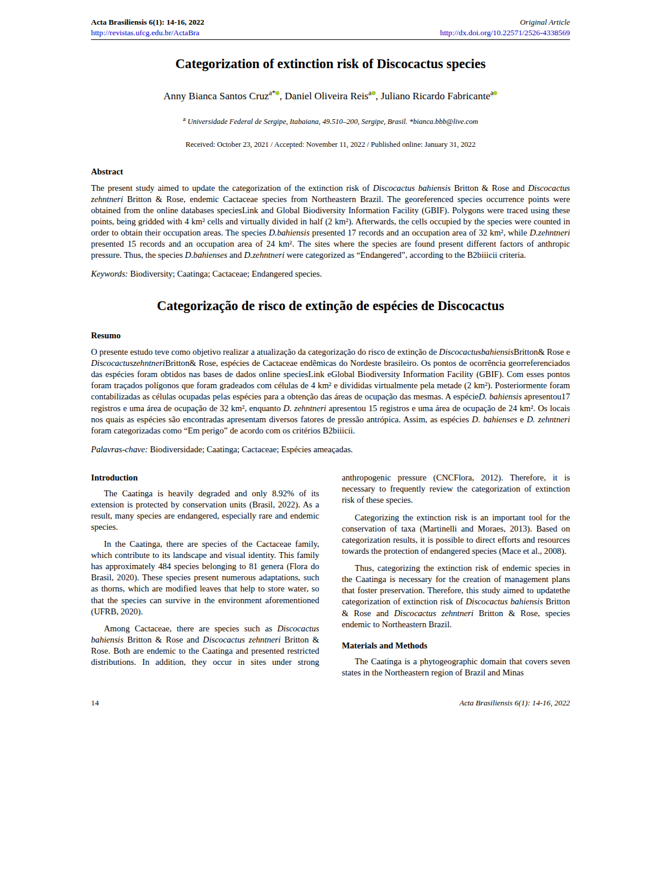Acta Brasiliensis 6(1): 14-16, 2022
http://revistas.ufcg.edu.br/ActaBra
Original Article
http://dx.doi.org/10.22571/2526-4338569
Categorization of extinction risk of Discocactus species
Anny Bianca Santos Cruza* , Daniel Oliveira Reisa , Juliano Ricardo Fabricantea
a Universidade Federal de Sergipe, Itabaiana, 49.510–200, Sergipe, Brasil. *bianca.bbb@live.com
Received: October 23, 2021 / Accepted: November 11, 2022 / Published online: January 31, 2022
Abstract
The present study aimed to update the categorization of the extinction risk of Discocactus bahiensis Britton & Rose and Discocactus zehntneri Britton & Rose, endemic Cactaceae species from Northeastern Brazil. The georeferenced species occurrence points were obtained from the online databases speciesLink and Global Biodiversity Information Facility (GBIF). Polygons were traced using these points, being gridded with 4 km² cells and virtually divided in half (2 km²). Afterwards, the cells occupied by the species were counted in order to obtain their occupation areas. The species D.bahiensis presented 17 records and an occupation area of 32 km², while D.zehntneri presented 15 records and an occupation area of 24 km². The sites where the species are found present different factors of anthropic pressure. Thus, the species D.bahienses and D.zehntneri were categorized as “Endangered”, according to the B2biiicii criteria.
Keywords: Biodiversity; Caatinga; Cactaceae; Endangered species.
Categorização de risco de extinção de espécies de Discocactus
Resumo
O presente estudo teve como objetivo realizar a atualização da categorização do risco de extinção de Discocactusbahiensis Britton& Rose e Discocactuszehntneri Britton& Rose, espécies de Cactaceae endêmicas do Nordeste brasileiro. Os pontos de ocorrência georreferenciados das espécies foram obtidos nas bases de dados online speciesLink eGlobal Biodiversity Information Facility (GBIF). Com esses pontos foram traçados polígonos que foram gradeados com células de 4 km² e divididas virtualmente pela metade (2 km²). Posteriormente foram contabilizadas as células ocupadas pelas espécies para a obtenção das áreas de ocupação das mesmas. A espécieD. bahiensis apresentou17 registros e uma área de ocupação de 32 km², enquanto D. zehntneri apresentou 15 registros e uma área de ocupação de 24 km². Os locais nos quais as espécies são encontradas apresentam diversos fatores de pressão antrópica. Assim, as espécies D. bahienses e D. zehntneri foram categorizadas como “Em perigo” de acordo com os critérios B2biiicii.
Palavras-chave: Biodiversidade; Caatinga; Cactaceae; Espécies ameaçadas.
Introduction
The Caatinga is heavily degraded and only 8.92% of its extension is protected by conservation units (Brasil, 2022). As a result, many species are endangered, especially rare and endemic species.
In the Caatinga, there are species of the Cactaceae family, which contribute to its landscape and visual identity. This family has approximately 484 species belonging to 81 genera (Flora do Brasil, 2020). These species present numerous adaptations, such as thorns, which are modified leaves that help to store water, so that the species can survive in the environment aforementioned (UFRB, 2020).
Among Cactaceae, there are species such as Discocactus bahiensis Britton & Rose and Discocactus zehntneri Britton & Rose. Both are endemic to the Caatinga and presented restricted distributions. In addition, they occur in sites under strong anthropogenic pressure (CNCFlora, 2012). Therefore, it is necessary to frequently review the categorization of extinction risk of these species.
Categorizing the extinction risk is an important tool for the conservation of taxa (Martinelli and Moraes, 2013). Based on categorization results, it is possible to direct efforts and resources towards the protection of endangered species (Mace et al., 2008).
Thus, categorizing the extinction risk of endemic species in the Caatinga is necessary for the creation of management plans that foster preservation. Therefore, this study aimed to updatethe categorization of extinction risk of Discocactus bahiensis Britton & Rose and Discocactus zehntneri Britton & Rose, species endemic to Northeastern Brazil.
Materials and Methods
The Caatinga is a phytogeographic domain that covers seven states in the Northeastern region of Brazil and Minas
14
Acta Brasiliensis 6(1): 14-16, 2022